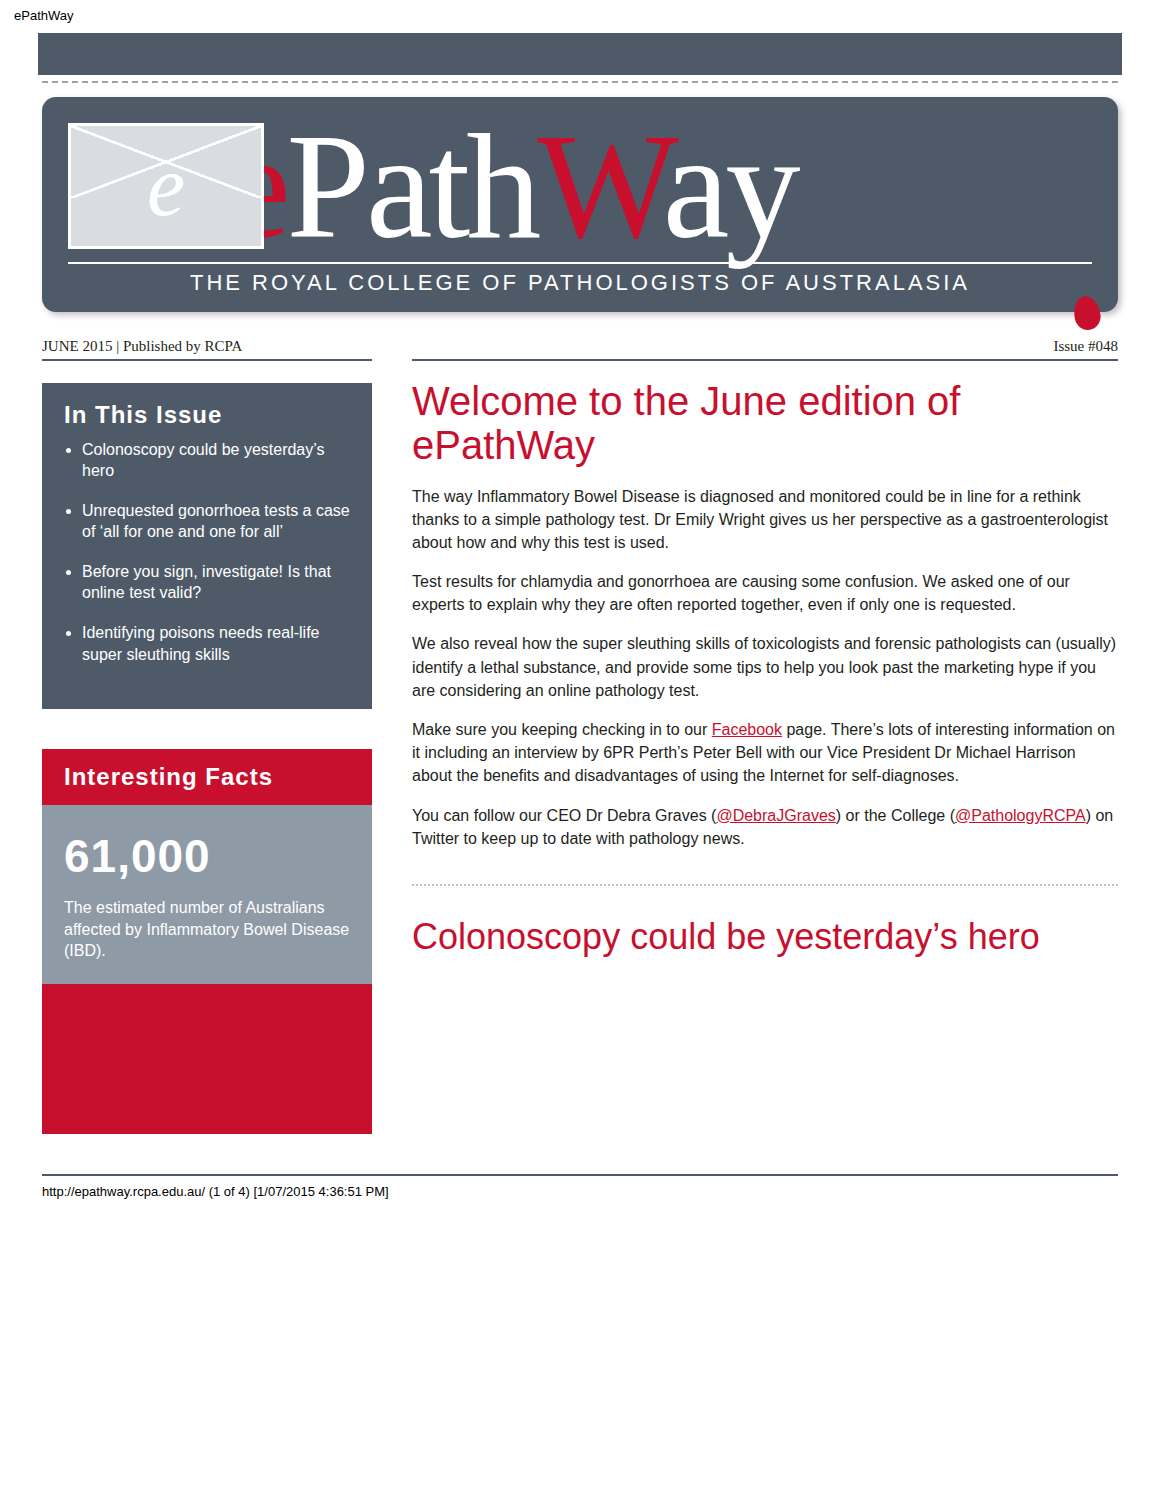ePathWay
e
e PathWay
THE ROYAL COLLEGE OF PATHOLOGISTS OF AUSTRALASIA
JUNE 2015 | Published by RCPA
Issue #048
In This Issue
Colonoscopy could be yesterday’s hero
Unrequested gonorrhoea tests a case of ‘all for one and one for all’
Before you sign, investigate! Is that online test valid?
Identifying poisons needs real-life super sleuthing skills
Interesting Facts
61,000
The estimated number of Australians affected by Inflammatory Bowel Disease (IBD).
Welcome to the June edition of ePathWay
The way Inflammatory Bowel Disease is diagnosed and monitored could be in line for a rethink thanks to a simple pathology test. Dr Emily Wright gives us her perspective as a gastroenterologist about how and why this test is used.
Test results for chlamydia and gonorrhoea are causing some confusion. We asked one of our experts to explain why they are often reported together, even if only one is requested.
We also reveal how the super sleuthing skills of toxicologists and forensic pathologists can (usually) identify a lethal substance, and provide some tips to help you look past the marketing hype if you are considering an online pathology test.
Make sure you keeping checking in to our Facebook page. There’s lots of interesting information on it including an interview by 6PR Perth’s Peter Bell with our Vice President Dr Michael Harrison about the benefits and disadvantages of using the Internet for self-diagnoses.
You can follow our CEO Dr Debra Graves (@DebraJGraves) or the College (@PathologyRCPA) on Twitter to keep up to date with pathology news.
Colonoscopy could be yesterday’s hero
http://epathway.rcpa.edu.au/ (1 of 4) [1/07/2015 4:36:51 PM]